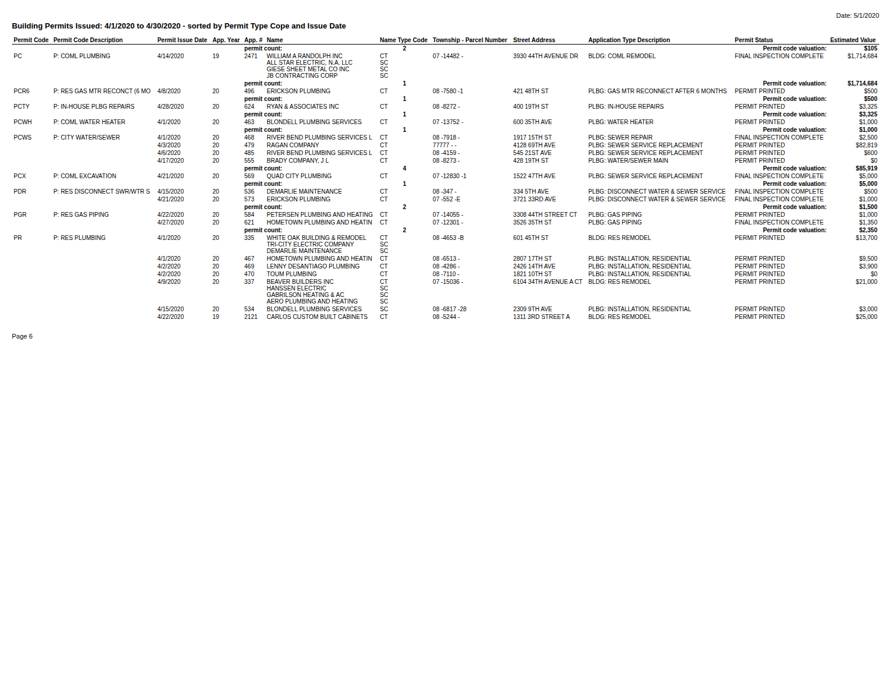Date: 5/1/2020
Building Permits Issued: 4/1/2020 to 4/30/2020 - sorted by Permit Type Cope and Issue Date
| Permit Code | Permit Code Description | Permit Issue Date | App. Year | App. # | Name | Name Type Code | Township - Parcel Number | Street Address | Application Type Description | Permit Status | Estimated Value |
| --- | --- | --- | --- | --- | --- | --- | --- | --- | --- | --- | --- |
| | permit count: | 2 | | Permit code valuation: | $105 |
| PC | P: COML PLUMBING | 4/14/2020 | 19 | 2471 | WILLIAM A RANDOLPH INC ALL STAR ELECTRIC, N.A. LLC GIESE SHEET METAL CO INC JB CONTRACTING CORP | CT SC SC SC | 07 -14482 - | 3930 44TH AVENUE DR | BLDG: COML REMODEL | FINAL INSPECTION COMPLETE | $1,714,684 |
| | permit count: | 1 | | Permit code valuation: | $1,714,684 |
| PCR6 | P: RES GAS MTR RECONCT (6 MO | 4/8/2020 | 20 | 496 | ERICKSON PLUMBING | CT | 08 -7580 -1 | 421 48TH ST | PLBG: GAS MTR RECONNECT AFTER 6 MONTHS | PERMIT PRINTED | $500 |
| | permit count: | 1 | | Permit code valuation: | $500 |
| PCTY | P: IN-HOUSE PLBG REPAIRS | 4/28/2020 | 20 | 624 | RYAN & ASSOCIATES INC | CT | 08 -8272 - | 400 19TH ST | PLBG: IN-HOUSE REPAIRS | PERMIT PRINTED | $3,325 |
| | permit count: | 1 | | Permit code valuation: | $3,325 |
| PCWH | P: COML WATER HEATER | 4/1/2020 | 20 | 463 | BLONDELL PLUMBING SERVICES | CT | 07 -13752 - | 600 35TH AVE | PLBG: WATER HEATER | PERMIT PRINTED | $1,000 |
| | permit count: | 1 | | Permit code valuation: | $1,000 |
| PCWS | P: CITY WATER/SEWER | 4/1/2020 | 20 | 468 | RIVER BEND PLUMBING SERVICES L | CT | 08 -7918 - | 1917 15TH ST | PLBG: SEWER REPAIR | FINAL INSPECTION COMPLETE | $2,500 |
| | | 4/3/2020 | 20 | 479 | RAGAN COMPANY | CT | 77777 - - | 4128 69TH AVE | PLBG: SEWER SERVICE REPLACEMENT | PERMIT PRINTED | $82,819 |
| | | 4/6/2020 | 20 | 485 | RIVER BEND PLUMBING SERVICES L | CT | 08 -4159 - | 545 21ST AVE | PLBG: SEWER SERVICE REPLACEMENT | PERMIT PRINTED | $600 |
| | | 4/17/2020 | 20 | 555 | BRADY COMPANY, J L | CT | 08 -8273 - | 428 19TH ST | PLBG: WATER/SEWER MAIN | PERMIT PRINTED | $0 |
| | permit count: | 4 | | Permit code valuation: | $85,919 |
| PCX | P: COML EXCAVATION | 4/21/2020 | 20 | 569 | QUAD CITY PLUMBING | CT | 07 -12830 -1 | 1522 47TH AVE | PLBG: SEWER SERVICE REPLACEMENT | FINAL INSPECTION COMPLETE | $5,000 |
| | permit count: | 1 | | Permit code valuation: | $5,000 |
| PDR | P: RES DISCONNECT SWR/WTR S | 4/15/2020 | 20 | 536 | DEMARLIE MAINTENANCE | CT | 08 -347 - | 334 5TH AVE | PLBG: DISCONNECT WATER & SEWER SERVICE | FINAL INSPECTION COMPLETE | $500 |
| | | 4/21/2020 | 20 | 573 | ERICKSON PLUMBING | CT | 07 -552 -E | 3721 33RD AVE | PLBG: DISCONNECT WATER & SEWER SERVICE | FINAL INSPECTION COMPLETE | $1,000 |
| | permit count: | 2 | | Permit code valuation: | $1,500 |
| PGR | P: RES GAS PIPING | 4/22/2020 | 20 | 584 | PETERSEN PLUMBING AND HEATING | CT | 07 -14055 - | 3308 44TH STREET CT | PLBG: GAS PIPING | PERMIT PRINTED | $1,000 |
| | | 4/27/2020 | 20 | 621 | HOMETOWN PLUMBING AND HEATIN | CT | 07 -12301 - | 3526 35TH ST | PLBG: GAS PIPING | FINAL INSPECTION COMPLETE | $1,350 |
| | permit count: | 2 | | Permit code valuation: | $2,350 |
| PR | P: RES PLUMBING | 4/1/2020 | 20 | 335 | WHITE OAK BUILDING & REMODEL TRI-CITY ELECTRIC COMPANY DEMARLIE MAINTENANCE | CT SC SC | 08 -4653 -B | 601 45TH ST | BLDG: RES REMODEL | PERMIT PRINTED | $13,700 |
| | | 4/1/2020 | 20 | 467 | HOMETOWN PLUMBING AND HEATIN | CT | 08 -6513 - | 2807 17TH ST | PLBG: INSTALLATION, RESIDENTIAL | PERMIT PRINTED | $9,500 |
| | | 4/2/2020 | 20 | 469 | LENNY DESANTIAGO PLUMBING | CT | 08 -4286 - | 2426 14TH AVE | PLBG: INSTALLATION, RESIDENTIAL | PERMIT PRINTED | $3,900 |
| | | 4/2/2020 | 20 | 470 | TOUM PLUMBING | CT | 08 -7110 - | 1821 10TH ST | PLBG: INSTALLATION, RESIDENTIAL | PERMIT PRINTED | $0 |
| | | 4/9/2020 | 20 | 337 | BEAVER BUILDERS INC HANSSEN ELECTRIC GABRILSON HEATING & AC AERO PLUMBING AND HEATING | CT SC SC SC | 07 -15036 - | 6104 34TH AVENUE A CT | BLDG: RES REMODEL | PERMIT PRINTED | $21,000 |
| | | 4/15/2020 | 20 | 534 | BLONDELL PLUMBING SERVICES | SC | 08 -6817 -28 | 2309 9TH AVE | PLBG: INSTALLATION, RESIDENTIAL | PERMIT PRINTED | $3,000 |
| | | 4/22/2020 | 19 | 2121 | CARLOS CUSTOM BUILT CABINETS | CT | 08 -5244 - | 1311 3RD STREET A | BLDG: RES REMODEL | PERMIT PRINTED | $25,000 |
Page 6